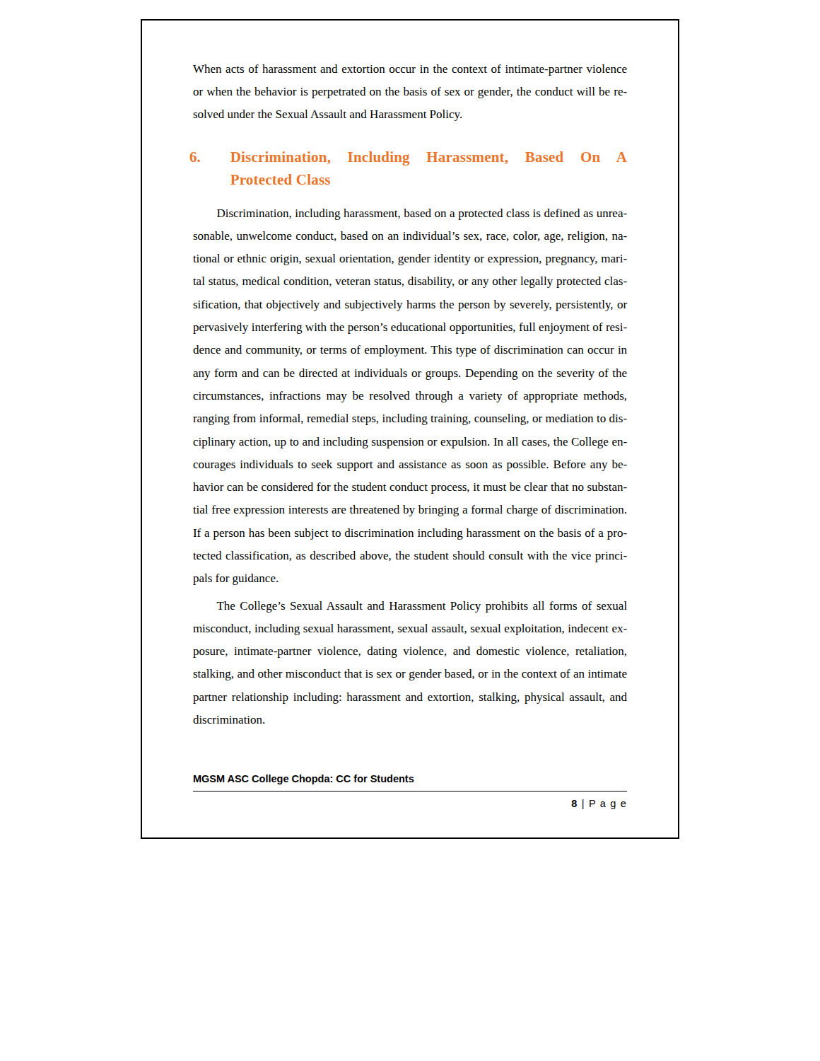When acts of harassment and extortion occur in the context of intimate-partner violence or when the behavior is perpetrated on the basis of sex or gender, the conduct will be resolved under the Sexual Assault and Harassment Policy.
6. Discrimination, Including Harassment, Based On A Protected Class
Discrimination, including harassment, based on a protected class is defined as unreasonable, unwelcome conduct, based on an individual’s sex, race, color, age, religion, national or ethnic origin, sexual orientation, gender identity or expression, pregnancy, marital status, medical condition, veteran status, disability, or any other legally protected classification, that objectively and subjectively harms the person by severely, persistently, or pervasively interfering with the person’s educational opportunities, full enjoyment of residence and community, or terms of employment. This type of discrimination can occur in any form and can be directed at individuals or groups. Depending on the severity of the circumstances, infractions may be resolved through a variety of appropriate methods, ranging from informal, remedial steps, including training, counseling, or mediation to disciplinary action, up to and including suspension or expulsion. In all cases, the College encourages individuals to seek support and assistance as soon as possible. Before any behavior can be considered for the student conduct process, it must be clear that no substantial free expression interests are threatened by bringing a formal charge of discrimination. If a person has been subject to discrimination including harassment on the basis of a protected classification, as described above, the student should consult with the vice principals for guidance.
The College’s Sexual Assault and Harassment Policy prohibits all forms of sexual misconduct, including sexual harassment, sexual assault, sexual exploitation, indecent exposure, intimate-partner violence, dating violence, and domestic violence, retaliation, stalking, and other misconduct that is sex or gender based, or in the context of an intimate partner relationship including: harassment and extortion, stalking, physical assault, and discrimination.
MGSM ASC College Chopda: CC for Students
8 | P a g e